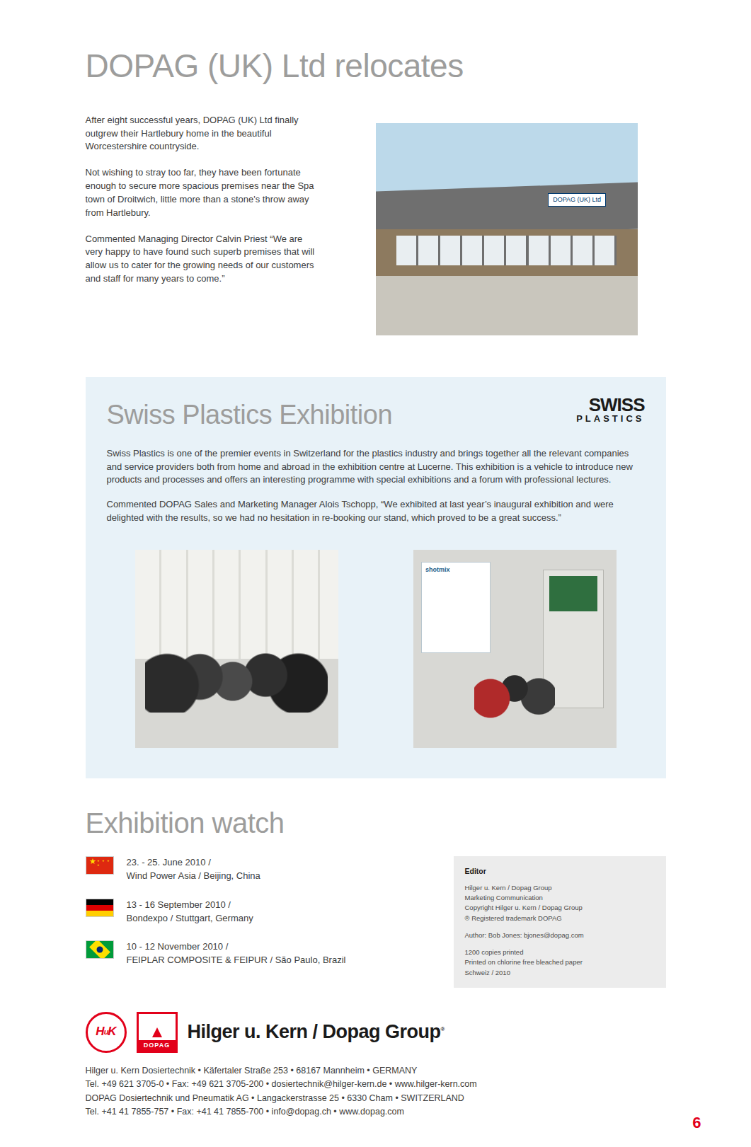DOPAG (UK) Ltd relocates
After eight successful years, DOPAG (UK) Ltd finally outgrew their Hartlebury home in the beautiful Worcestershire countryside.
Not wishing to stray too far, they have been fortunate enough to secure more spacious premises near the Spa town of Droitwich, little more than a stone's throw away from Hartlebury.
Commented Managing Director Calvin Priest “We are very happy to have found such superb premises that will allow us to cater for the growing needs of our customers and staff for many years to come.”
DOPAG (UK) Ltd
SWISS
PLASTICS
Swiss Plastics Exhibition
Swiss Plastics is one of the premier events in Switzerland for the plastics industry and brings together all the relevant companies and service providers both from home and abroad in the exhibition centre at Lucerne. This exhibition is a vehicle to introduce new products and processes and offers an interesting programme with special exhibitions and a forum with professional lectures.
Commented DOPAG Sales and Marketing Manager Alois Tschopp, “We exhibited at last year’s inaugural exhibition and were delighted with the results, so we had no hesitation in re-booking our stand, which proved to be a great success.”
shotmix
Exhibition watch
23. - 25. June 2010 /
Wind Power Asia / Beijing, China
13 - 16 September 2010 /
Bondexpo / Stuttgart, Germany
10 - 12 November 2010 /
FEIPLAR COMPOSITE & FEIPUR / São Paulo, Brazil
Editor
Hilger u. Kern / Dopag Group
Marketing Communication
Copyright Hilger u. Kern / Dopag Group
® Registered trademark DOPAG
Author: Bob Jones: bjones@dopag.com
1200 copies printed
Printed on chlorine free bleached paper
Schweiz / 2010
Hu K
DOPAG
Hilger u. Kern / Dopag Group®
Hilger u. Kern Dosiertechnik • Käfertaler Straße 253 • 68167 Mannheim • GERMANY
Tel. +49 621 3705-0 • Fax: +49 621 3705-200 • dosiertechnik@hilger-kern.de • www.hilger-kern.com
DOPAG Dosiertechnik und Pneumatik AG • Langackerstrasse 25 • 6330 Cham • SWITZERLAND
Tel. +41 41 7855-757 • Fax: +41 41 7855-700 • info@dopag.ch • www.dopag.com
6